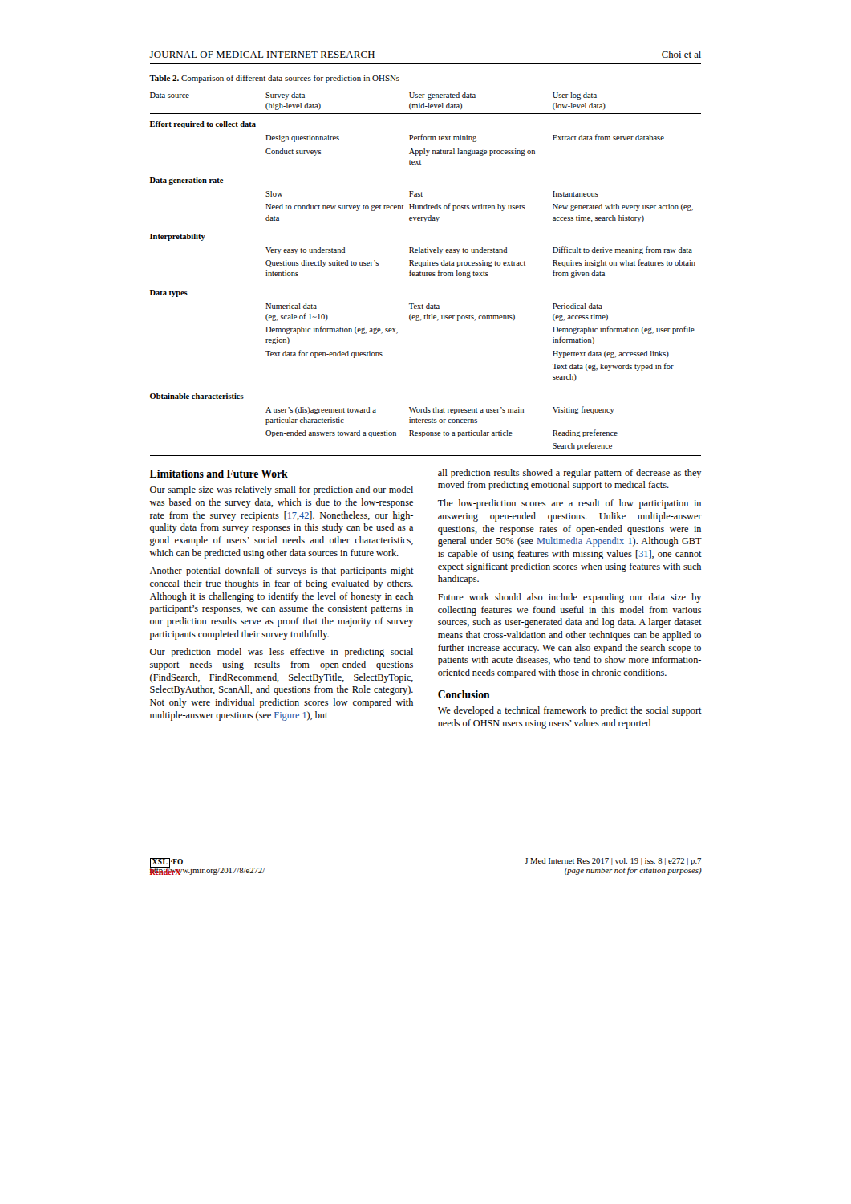JOURNAL OF MEDICAL INTERNET RESEARCH
Choi et al
Table 2. Comparison of different data sources for prediction in OHSNs
| Data source | Survey data (high-level data) | User-generated data (mid-level data) | User log data (low-level data) |
| --- | --- | --- | --- |
| Effort required to collect data |
| | Design questionnaires | Perform text mining | Extract data from server database |
| | Conduct surveys | Apply natural language processing on text | |
| Data generation rate |
| | Slow | Fast | Instantaneous |
| | Need to conduct new survey to get recent data | Hundreds of posts written by users everyday | New generated with every user action (eg, access time, search history) |
| Interpretability |
| | Very easy to understand | Relatively easy to understand | Difficult to derive meaning from raw data |
| | Questions directly suited to user’s intentions | Requires data processing to extract features from long texts | Requires insight on what features to obtain from given data |
| Data types |
| | Numerical data (eg, scale of 1~10) | Text data (eg, title, user posts, comments) | Periodical data (eg, access time) |
| | Demographic information (eg, age, sex, region) | | Demographic information (eg, user profile information) |
| | Text data for open-ended questions | | Hypertext data (eg, accessed links) |
| | | | Text data (eg, keywords typed in for search) |
| Obtainable characteristics |
| | A user’s (dis)agreement toward a particular characteristic | Words that represent a user’s main interests or concerns | Visiting frequency |
| | Open-ended answers toward a question | Response to a particular article | Reading preference |
| | | | Search preference |
Limitations and Future Work
Our sample size was relatively small for prediction and our model was based on the survey data, which is due to the low-response rate from the survey recipients [17,42]. Nonetheless, our high-quality data from survey responses in this study can be used as a good example of users’ social needs and other characteristics, which can be predicted using other data sources in future work.
Another potential downfall of surveys is that participants might conceal their true thoughts in fear of being evaluated by others. Although it is challenging to identify the level of honesty in each participant’s responses, we can assume the consistent patterns in our prediction results serve as proof that the majority of survey participants completed their survey truthfully.
Our prediction model was less effective in predicting social support needs using results from open-ended questions (FindSearch, FindRecommend, SelectByTitle, SelectByTopic, SelectByAuthor, ScanAll, and questions from the Role category). Not only were individual prediction scores low compared with multiple-answer questions (see Figure 1), but
all prediction results showed a regular pattern of decrease as they moved from predicting emotional support to medical facts.
The low-prediction scores are a result of low participation in answering open-ended questions. Unlike multiple-answer questions, the response rates of open-ended questions were in general under 50% (see Multimedia Appendix 1). Although GBT is capable of using features with missing values [31], one cannot expect significant prediction scores when using features with such handicaps.
Future work should also include expanding our data size by collecting features we found useful in this model from various sources, such as user-generated data and log data. A larger dataset means that cross-validation and other techniques can be applied to further increase accuracy. We can also expand the search scope to patients with acute diseases, who tend to show more information-oriented needs compared with those in chronic conditions.
Conclusion
We developed a technical framework to predict the social support needs of OHSN users using users’ values and reported
http://www.jmir.org/2017/8/e272/
J Med Internet Res 2017 | vol. 19 | iss. 8 | e272 | p.7
(page number not for citation purposes)
XSL·FO
RenderX